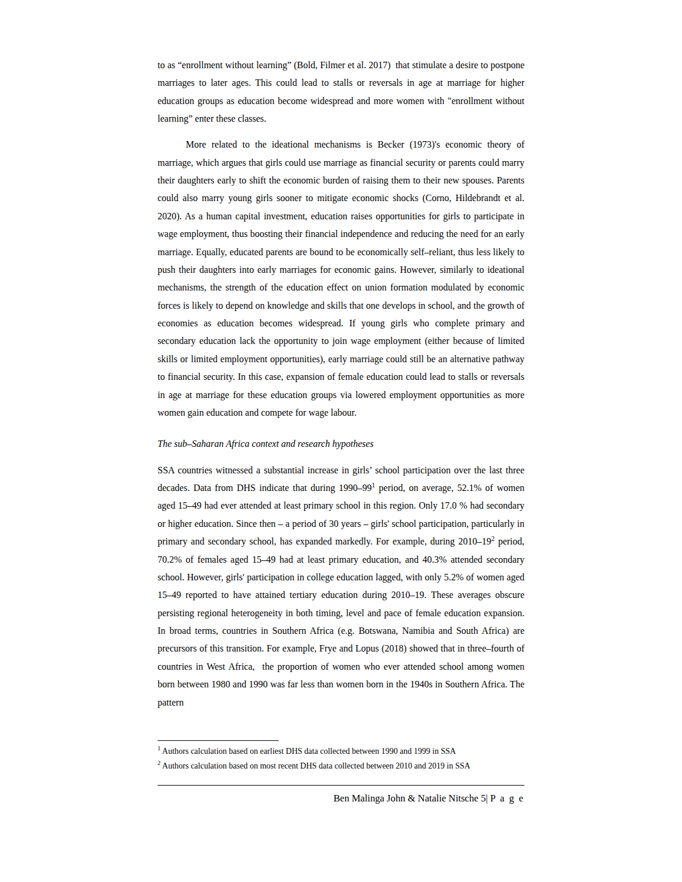to as “enrollment without learning” (Bold, Filmer et al. 2017) that stimulate a desire to postpone marriages to later ages. This could lead to stalls or reversals in age at marriage for higher education groups as education become widespread and more women with "enrollment without learning” enter these classes.
More related to the ideational mechanisms is Becker (1973)'s economic theory of marriage, which argues that girls could use marriage as financial security or parents could marry their daughters early to shift the economic burden of raising them to their new spouses. Parents could also marry young girls sooner to mitigate economic shocks (Corno, Hildebrandt et al. 2020). As a human capital investment, education raises opportunities for girls to participate in wage employment, thus boosting their financial independence and reducing the need for an early marriage. Equally, educated parents are bound to be economically self–reliant, thus less likely to push their daughters into early marriages for economic gains. However, similarly to ideational mechanisms, the strength of the education effect on union formation modulated by economic forces is likely to depend on knowledge and skills that one develops in school, and the growth of economies as education becomes widespread. If young girls who complete primary and secondary education lack the opportunity to join wage employment (either because of limited skills or limited employment opportunities), early marriage could still be an alternative pathway to financial security. In this case, expansion of female education could lead to stalls or reversals in age at marriage for these education groups via lowered employment opportunities as more women gain education and compete for wage labour.
The sub–Saharan Africa context and research hypotheses
SSA countries witnessed a substantial increase in girls’ school participation over the last three decades. Data from DHS indicate that during 1990–991 period, on average, 52.1% of women aged 15–49 had ever attended at least primary school in this region. Only 17.0 % had secondary or higher education. Since then – a period of 30 years – girls' school participation, particularly in primary and secondary school, has expanded markedly. For example, during 2010–192 period, 70.2% of females aged 15–49 had at least primary education, and 40.3% attended secondary school. However, girls' participation in college education lagged, with only 5.2% of women aged 15–49 reported to have attained tertiary education during 2010–19. These averages obscure persisting regional heterogeneity in both timing, level and pace of female education expansion. In broad terms, countries in Southern Africa (e.g. Botswana, Namibia and South Africa) are precursors of this transition. For example, Frye and Lopus (2018) showed that in three–fourth of countries in West Africa, the proportion of women who ever attended school among women born between 1980 and 1990 was far less than women born in the 1940s in Southern Africa. The pattern
1 Authors calculation based on earliest DHS data collected between 1990 and 1999 in SSA
2 Authors calculation based on most recent DHS data collected between 2010 and 2019 in SSA
Ben Malinga John & Natalie Nitsche 5| P a g e